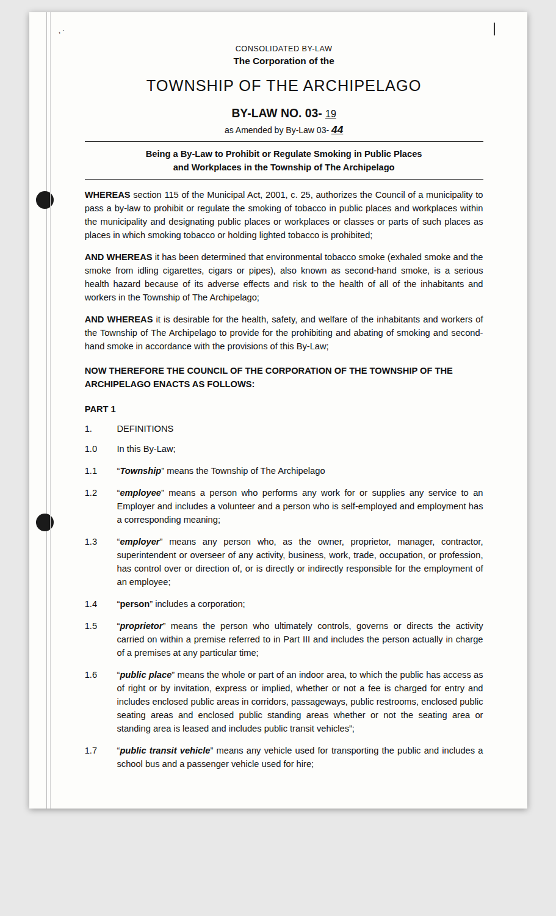,·
CONSOLIDATED BY-LAW
The Corporation of the
TOWNSHIP OF THE ARCHIPELAGO
BY-LAW NO. 03- 19
as Amended by By-Law 03- 44
Being a By-Law to Prohibit or Regulate Smoking in Public Places
and Workplaces in the Township of The Archipelago
WHEREAS section 115 of the Municipal Act, 2001, c. 25, authorizes the Council of a municipality to pass a by-law to prohibit or regulate the smoking of tobacco in public places and workplaces within the municipality and designating public places or workplaces or classes or parts of such places as places in which smoking tobacco or holding lighted tobacco is prohibited;
AND WHEREAS it has been determined that environmental tobacco smoke (exhaled smoke and the smoke from idling cigarettes, cigars or pipes), also known as second-hand smoke, is a serious health hazard because of its adverse effects and risk to the health of all of the inhabitants and workers in the Township of The Archipelago;
AND WHEREAS it is desirable for the health, safety, and welfare of the inhabitants and workers of the Township of The Archipelago to provide for the prohibiting and abating of smoking and second-hand smoke in accordance with the provisions of this By-Law;
NOW THEREFORE THE COUNCIL OF THE CORPORATION OF THE TOWNSHIP OF THE ARCHIPELAGO ENACTS AS FOLLOWS:
PART 1
1. DEFINITIONS
1.0
In this By-Law;
1.1
“Township” means the Township of The Archipelago
1.2
“employee” means a person who performs any work for or supplies any service to an Employer and includes a volunteer and a person who is self-employed and employment has a corresponding meaning;
1.3
“employer” means any person who, as the owner, proprietor, manager, contractor, superintendent or overseer of any activity, business, work, trade, occupation, or profession, has control over or direction of, or is directly or indirectly responsible for the employment of an employee;
1.4
“person” includes a corporation;
1.5
“proprietor” means the person who ultimately controls, governs or directs the activity carried on within a premise referred to in Part III and includes the person actually in charge of a premises at any particular time;
1.6
“public place” means the whole or part of an indoor area, to which the public has access as of right or by invitation, express or implied, whether or not a fee is charged for entry and includes enclosed public areas in corridors, passageways, public restrooms, enclosed public seating areas and enclosed public standing areas whether or not the seating area or standing area is leased and includes public transit vehicles”;
1.7
“public transit vehicle” means any vehicle used for transporting the public and includes a school bus and a passenger vehicle used for hire;